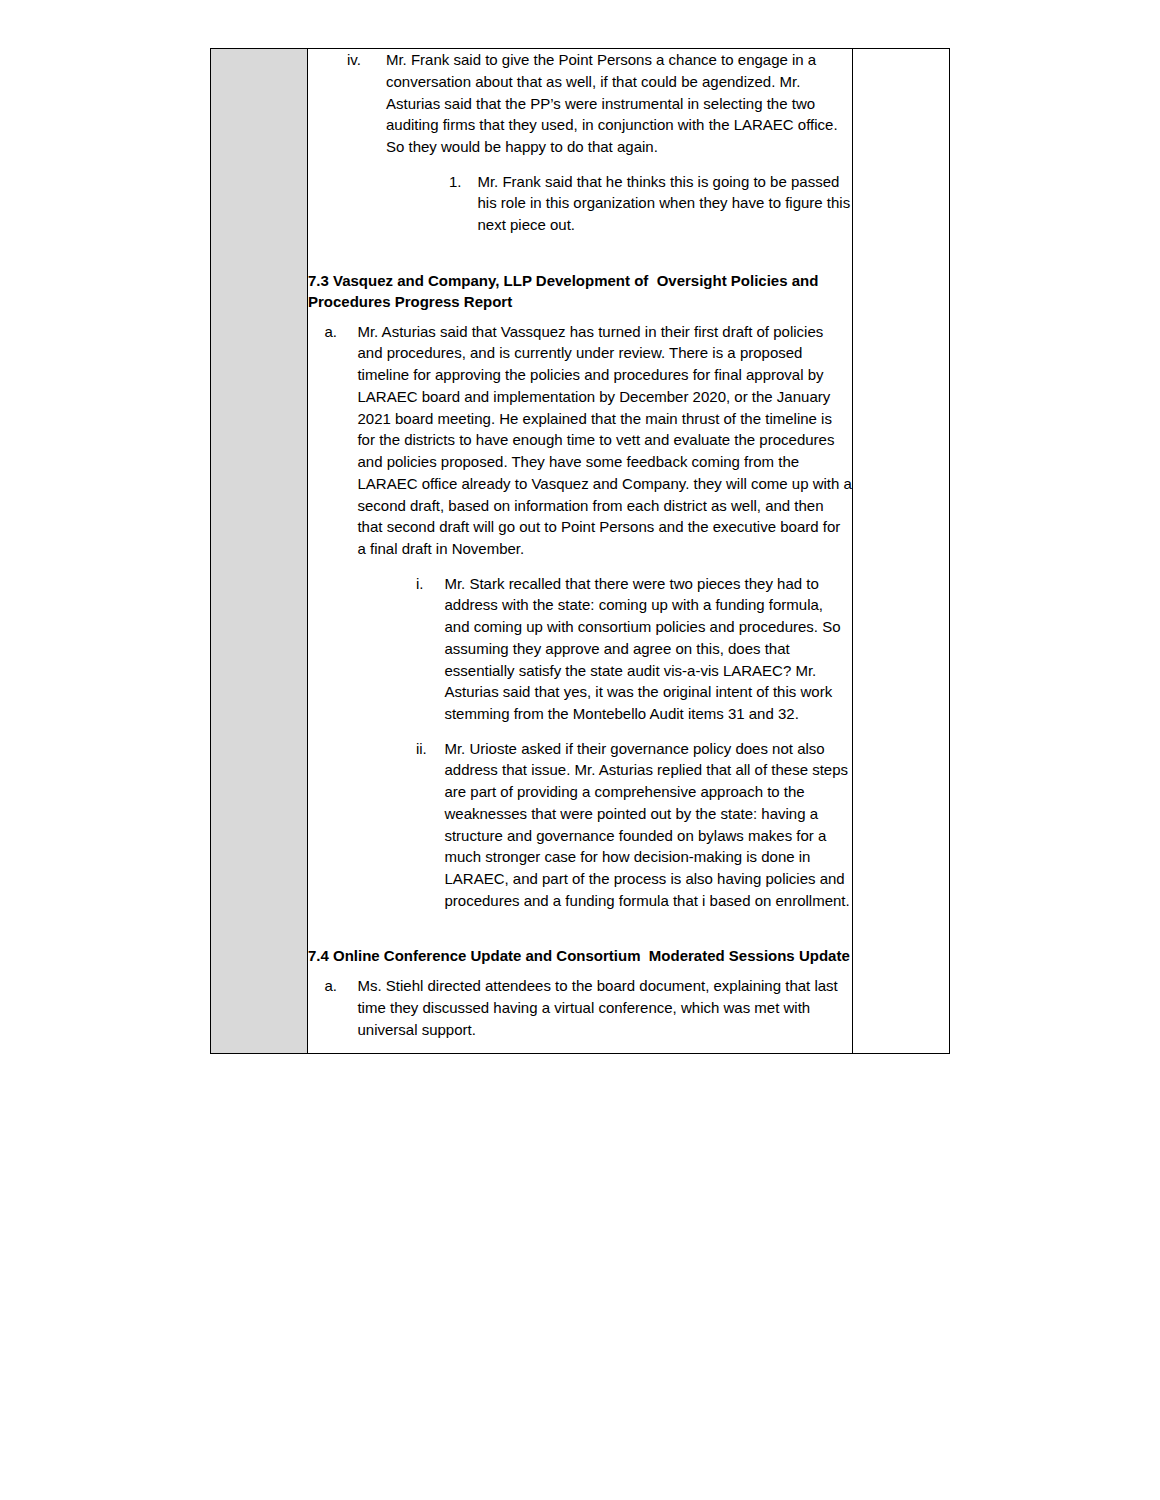| | iv. Mr. Frank said to give the Point Persons a chance to engage in a conversation about that as well, if that could be agendized. Mr. Asturias said that the PP’s were instrumental in selecting the two auditing firms that they used, in conjunction with the LARAEC office. So they would be happy to do that again. 1. Mr. Frank said that he thinks this is going to be passed his role in this organization when they have to figure this next piece out. 7.3 Vasquez and Company, LLP Development of Oversight Policies and Procedures Progress Report a. Mr. Asturias said that Vassquez has turned in their first draft of policies and procedures, and is currently under review. There is a proposed timeline for approving the policies and procedures for final approval by LARAEC board and implementation by December 2020, or the January 2021 board meeting. He explained that the main thrust of the timeline is for the districts to have enough time to vett and evaluate the procedures and policies proposed. They have some feedback coming from the LARAEC office already to Vasquez and Company. they will come up with a second draft, based on information from each district as well, and then that second draft will go out to Point Persons and the executive board for a final draft in November. i. Mr. Stark recalled that there were two pieces they had to address with the state: coming up with a funding formula, and coming up with consortium policies and procedures. So assuming they approve and agree on this, does that essentially satisfy the state audit vis-a-vis LARAEC? Mr. Asturias said that yes, it was the original intent of this work stemming from the Montebello Audit items 31 and 32. ii. Mr. Urioste asked if their governance policy does not also address that issue. Mr. Asturias replied that all of these steps are part of providing a comprehensive approach to the weaknesses that were pointed out by the state: having a structure and governance founded on bylaws makes for a much stronger case for how decision-making is done in LARAEC, and part of the process is also having policies and procedures and a funding formula that i based on enrollment. 7.4 Online Conference Update and Consortium Moderated Sessions Update a. Ms. Stiehl directed attendees to the board document, explaining that last time they discussed having a virtual conference, which was met with universal support. | |